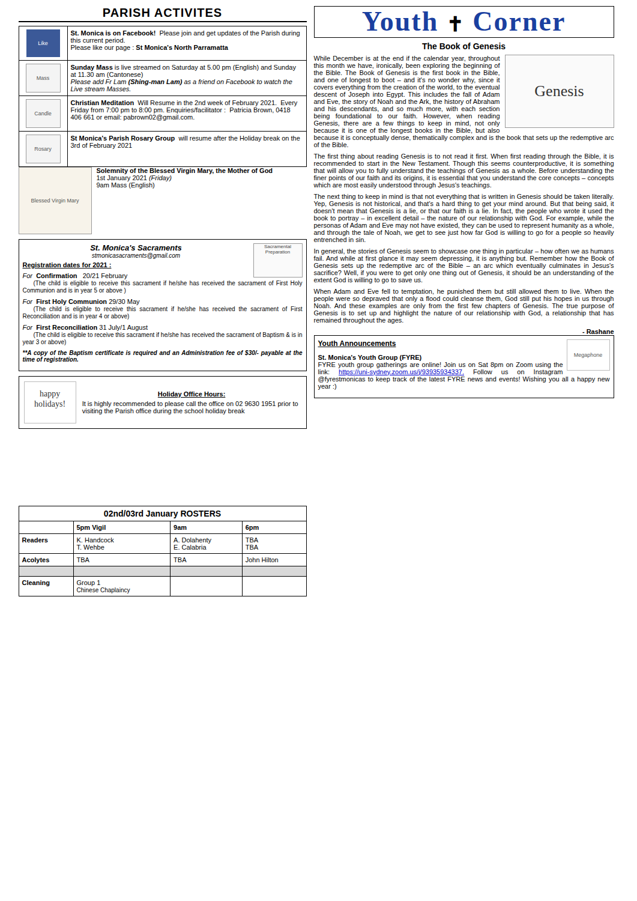PARISH ACTIVITES
| Like | St. Monica is on Facebook! Please join and get updates of the Parish during this current period. Please like our page : St Monica's North Parramatta |
| Mass | Sunday Mass is live streamed on Saturday at 5.00 pm (English) and Sunday at 11.30 am (Cantonese) Please add Fr Lam (Shing-man Lam) as a friend on Facebook to watch the Live stream Masses. |
| Candle | Christian Meditation Will Resume in the 2nd week of February 2021. Every Friday from 7:00 pm to 8:00 pm. Enquiries/facilitator : Patricia Brown, 0418 406 661 or email: pabrown02@gmail.com. |
| Rosary | St Monica's Parish Rosary Group will resume after the Holiday break on the 3rd of February 2021 |
Blessed Virgin Mary
Solemnity of the Blessed Virgin Mary, the Mother of God
1st January 2021 (Friday)
9am Mass (English)
Sacramental Preparation
St. Monica's Sacraments
stmonicasacraments@gmail.com
Registration dates for 2021 :
For Confirmation 20/21 February
(The child is eligible to receive this sacrament if he/she has received the sacrament of First Holy Communion and is in year 5 or above )
For First Holy Communion 29/30 May
(The child is eligible to receive this sacrament if he/she has received the sacrament of First Reconciliation and is in year 4 or above)
For First Reconciliation 31 July/1 August
(The child is eligible to receive this sacrament if he/she has received the sacrament of Baptism & is in year 3 or above)
**A copy of the Baptism certificate is required and an Administration fee of $30/- payable at the time of registration.
happy
holidays!
Holiday Office Hours:
It is highly recommended to please call the office on 02 9630 1951 prior to visiting the Parish office during the school holiday break
02nd/03rd January ROSTERS
| | 5pm Vigil | 9am | 6pm |
| --- | --- | --- | --- |
| Readers | K. Handcock T. Wehbe | A. Dolahenty E. Calabria | TBA TBA |
| Acolytes | TBA | TBA | John Hilton |
| Cleaning | Group 1 Chinese Chaplaincy | | |
Youth ✝ Corner
The Book of Genesis
Genesis
While December is at the end if the calendar year, throughout this month we have, ironically, been exploring the beginning of the Bible. The Book of Genesis is the first book in the Bible, and one of longest to boot – and it's no wonder why, since it covers everything from the creation of the world, to the eventual descent of Joseph into Egypt. This includes the fall of Adam and Eve, the story of Noah and the Ark, the history of Abraham and his descendants, and so much more, with each section being foundational to our faith. However, when reading Genesis, there are a few things to keep in mind, not only because it is one of the longest books in the Bible, but also because it is conceptually dense, thematically complex and is the book that sets up the redemptive arc of the Bible.
The first thing about reading Genesis is to not read it first. When first reading through the Bible, it is recommended to start in the New Testament. Though this seems counterproductive, it is something that will allow you to fully understand the teachings of Genesis as a whole. Before understanding the finer points of our faith and its origins, it is essential that you understand the core concepts – concepts which are most easily understood through Jesus's teachings.
The next thing to keep in mind is that not everything that is written in Genesis should be taken literally. Yep, Genesis is not historical, and that's a hard thing to get your mind around. But that being said, it doesn't mean that Genesis is a lie, or that our faith is a lie. In fact, the people who wrote it used the book to portray – in excellent detail – the nature of our relationship with God. For example, while the personas of Adam and Eve may not have existed, they can be used to represent humanity as a whole, and through the tale of Noah, we get to see just how far God is willing to go for a people so heavily entrenched in sin.
In general, the stories of Genesis seem to showcase one thing in particular – how often we as humans fail. And while at first glance it may seem depressing, it is anything but. Remember how the Book of Genesis sets up the redemptive arc of the Bible – an arc which eventually culminates in Jesus's sacrifice? Well, if you were to get only one thing out of Genesis, it should be an understanding of the extent God is willing to go to save us.
When Adam and Eve fell to temptation, he punished them but still allowed them to live. When the people were so depraved that only a flood could cleanse them, God still put his hopes in us through Noah. And these examples are only from the first few chapters of Genesis. The true purpose of Genesis is to set up and highlight the nature of our relationship with God, a relationship that has remained throughout the ages.
- Rashane
Megaphone
Youth Announcements
St. Monica's Youth Group (FYRE)
FYRE youth group gatherings are online! Join us on Sat 8pm on Zoom using the link: https://uni-sydney.zoom.us/j/93935934337. Follow us on Instagram @fyrestmonicas to keep track of the latest FYRE news and events! Wishing you all a happy new year :)